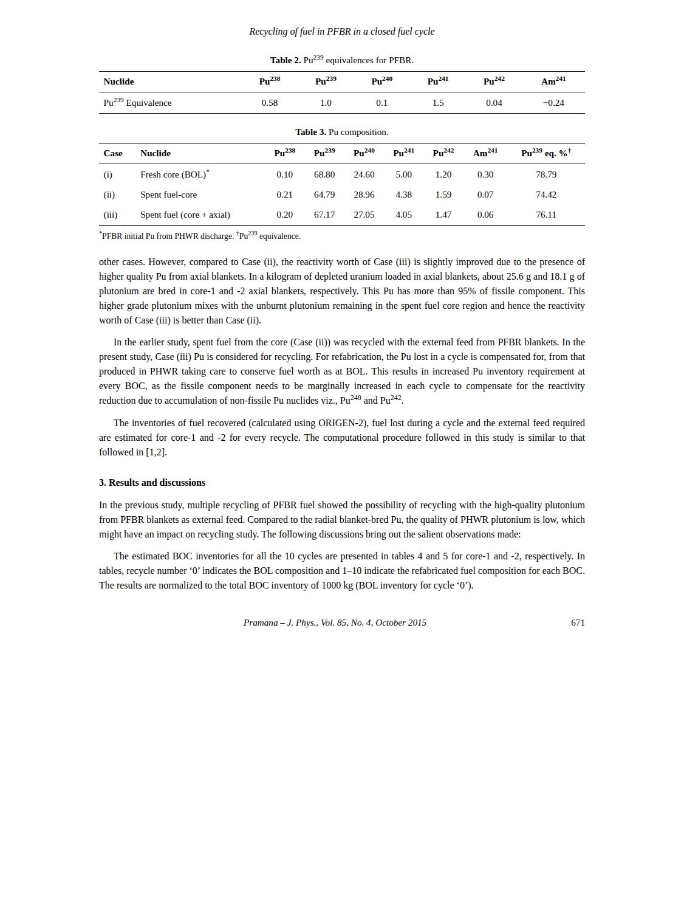Recycling of fuel in PFBR in a closed fuel cycle
Table 2. Pu 239 equivalences for PFBR.
| Nuclide | Pu 238 | Pu 239 | Pu 240 | Pu 241 | Pu 242 | Am 241 |
| --- | --- | --- | --- | --- | --- | --- |
| Pu 239 Equivalence | 0.58 | 1.0 | 0.1 | 1.5 | 0.04 | −0.24 |
Table 3. Pu composition.
| Case | Nuclide | Pu 238 | Pu 239 | Pu 240 | Pu 241 | Pu 242 | Am 241 | Pu 239 eq. % † |
| --- | --- | --- | --- | --- | --- | --- | --- | --- |
| (i) | Fresh core (BOL) * | 0.10 | 68.80 | 24.60 | 5.00 | 1.20 | 0.30 | 78.79 |
| (ii) | Spent fuel-core | 0.21 | 64.79 | 28.96 | 4.38 | 1.59 | 0.07 | 74.42 |
| (iii) | Spent fuel (core + axial) | 0.20 | 67.17 | 27.05 | 4.05 | 1.47 | 0.06 | 76.11 |
*PFBR initial Pu from PHWR discharge. †Pu239 equivalence.
other cases. However, compared to Case (ii), the reactivity worth of Case (iii) is slightly improved due to the presence of higher quality Pu from axial blankets. In a kilogram of depleted uranium loaded in axial blankets, about 25.6 g and 18.1 g of plutonium are bred in core-1 and -2 axial blankets, respectively. This Pu has more than 95% of fissile component. This higher grade plutonium mixes with the unburnt plutonium remaining in the spent fuel core region and hence the reactivity worth of Case (iii) is better than Case (ii).
In the earlier study, spent fuel from the core (Case (ii)) was recycled with the external feed from PFBR blankets. In the present study, Case (iii) Pu is considered for recycling. For refabrication, the Pu lost in a cycle is compensated for, from that produced in PHWR taking care to conserve fuel worth as at BOL. This results in increased Pu inventory requirement at every BOC, as the fissile component needs to be marginally increased in each cycle to compensate for the reactivity reduction due to accumulation of non-fissile Pu nuclides viz., Pu240 and Pu242.
The inventories of fuel recovered (calculated using ORIGEN-2), fuel lost during a cycle and the external feed required are estimated for core-1 and -2 for every recycle. The computational procedure followed in this study is similar to that followed in [1,2].
3. Results and discussions
In the previous study, multiple recycling of PFBR fuel showed the possibility of recycling with the high-quality plutonium from PFBR blankets as external feed. Compared to the radial blanket-bred Pu, the quality of PHWR plutonium is low, which might have an impact on recycling study. The following discussions bring out the salient observations made:
The estimated BOC inventories for all the 10 cycles are presented in tables 4 and 5 for core-1 and -2, respectively. In tables, recycle number ‘0’ indicates the BOL composition and 1–10 indicate the refabricated fuel composition for each BOC. The results are normalized to the total BOC inventory of 1000 kg (BOL inventory for cycle ‘0’).
Pramana – J. Phys., Vol. 85, No. 4, October 2015 671